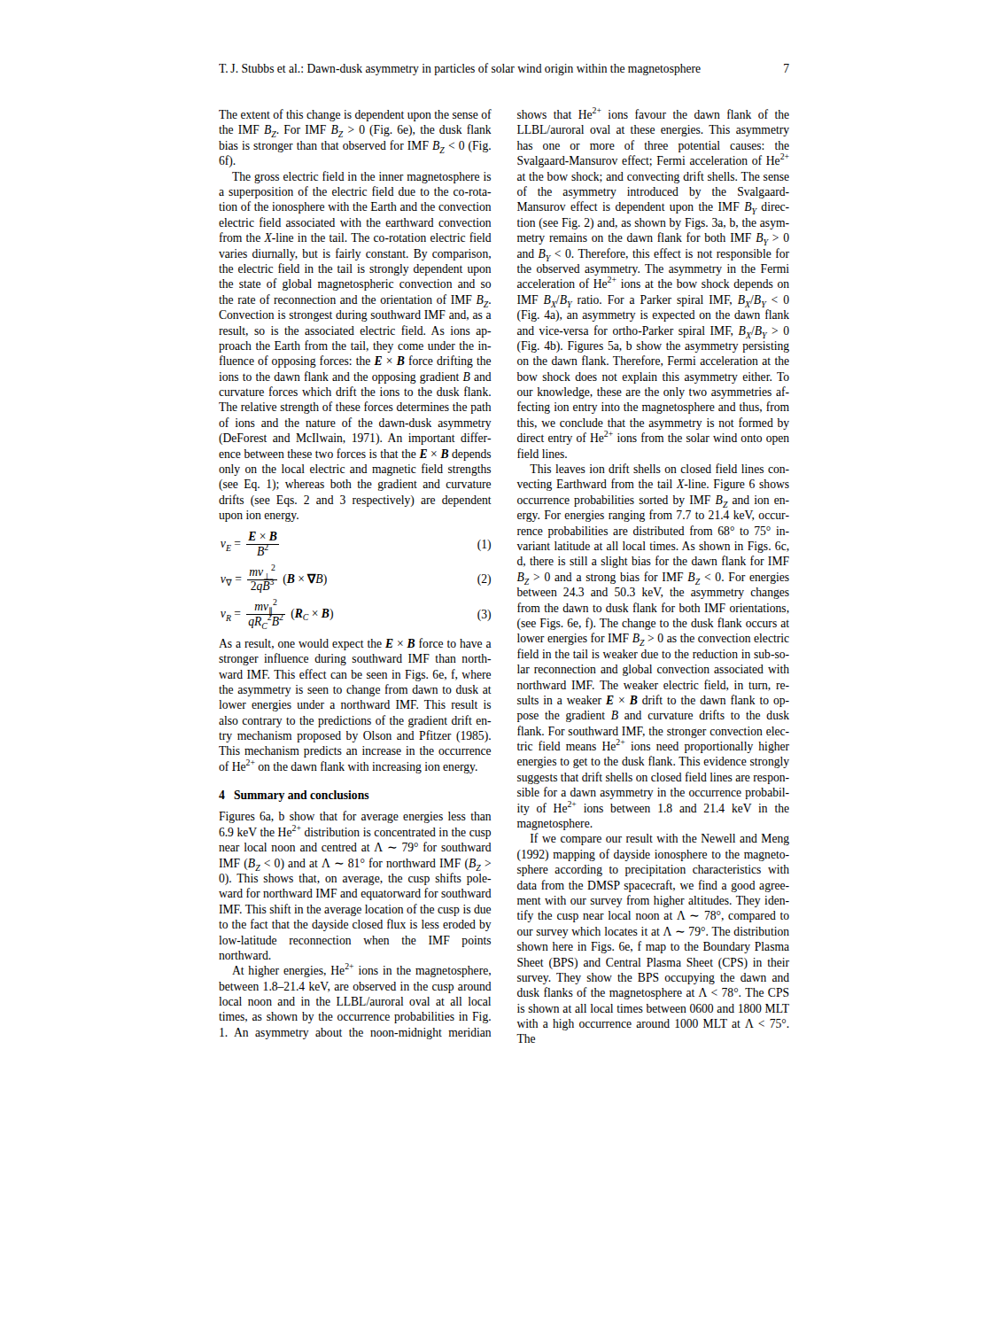T. J. Stubbs et al.: Dawn-dusk asymmetry in particles of solar wind origin within the magnetosphere
7
The extent of this change is dependent upon the sense of the IMF BZ. For IMF BZ > 0 (Fig. 6e), the dusk flank bias is stronger than that observed for IMF BZ < 0 (Fig. 6f).
The gross electric field in the inner magnetosphere is a superposition of the electric field due to the co-rotation of the ionosphere with the Earth and the convection electric field associated with the earthward convection from the X-line in the tail. The co-rotation electric field varies diurnally, but is fairly constant. By comparison, the electric field in the tail is strongly dependent upon the state of global magnetospheric convection and so the rate of reconnection and the orientation of IMF BZ. Convection is strongest during southward IMF and, as a result, so is the associated electric field. As ions approach the Earth from the tail, they come under the influence of opposing forces: the E × B force drifting the ions to the dawn flank and the opposing gradient B and curvature forces which drift the ions to the dusk flank. The relative strength of these forces determines the path of ions and the nature of the dawn-dusk asymmetry (DeForest and McIlwain, 1971). An important difference between these two forces is that the E × B depends only on the local electric and magnetic field strengths (see Eq. 1); whereas both the gradient and curvature drifts (see Eqs. 2 and 3 respectively) are dependent upon ion energy.
vE = E × B B2
(1)
v∇ = mv⊥22qB3 (B × ∇B)
(2)
vR = mv∥2 qRC2B2 (RC × B)
(3)
As a result, one would expect the E × B force to have a stronger influence during southward IMF than northward IMF. This effect can be seen in Figs. 6e, f, where the asymmetry is seen to change from dawn to dusk at lower energies under a northward IMF. This result is also contrary to the predictions of the gradient drift entry mechanism proposed by Olson and Pfitzer (1985). This mechanism predicts an increase in the occurrence of He2+ on the dawn flank with increasing ion energy.
4 Summary and conclusions
Figures 6a, b show that for average energies less than 6.9 keV the He2+ distribution is concentrated in the cusp near local noon and centred at Λ ∼ 79° for southward IMF (BZ < 0) and at Λ ∼ 81° for northward IMF (BZ > 0). This shows that, on average, the cusp shifts poleward for northward IMF and equatorward for southward IMF. This shift in the average location of the cusp is due to the fact that the dayside closed flux is less eroded by low-latitude reconnection when the IMF points northward.
At higher energies, He2+ ions in the magnetosphere, between 1.8–21.4 keV, are observed in the cusp around local noon and in the LLBL/auroral oval at all local times, as shown by the occurrence probabilities in Fig. 1. An asymmetry about the noon-midnight meridian shows that He2+ ions favour the dawn flank of the LLBL/auroral oval at these energies. This asymmetry has one or more of three potential causes: the Svalgaard-Mansurov effect; Fermi acceleration of He2+ at the bow shock; and convecting drift shells. The sense of the asymmetry introduced by the Svalgaard-Mansurov effect is dependent upon the IMF BY direction (see Fig. 2) and, as shown by Figs. 3a, b, the asymmetry remains on the dawn flank for both IMF BY > 0 and BY < 0. Therefore, this effect is not responsible for the observed asymmetry. The asymmetry in the Fermi acceleration of He2+ ions at the bow shock depends on IMF BX/BY ratio. For a Parker spiral IMF, BX/BY < 0 (Fig. 4a), an asymmetry is expected on the dawn flank and vice-versa for ortho-Parker spiral IMF, BX/BY > 0 (Fig. 4b). Figures 5a, b show the asymmetry persisting on the dawn flank. Therefore, Fermi acceleration at the bow shock does not explain this asymmetry either. To our knowledge, these are the only two asymmetries affecting ion entry into the magnetosphere and thus, from this, we conclude that the asymmetry is not formed by direct entry of He2+ ions from the solar wind onto open field lines.
This leaves ion drift shells on closed field lines convecting Earthward from the tail X-line. Figure 6 shows occurrence probabilities sorted by IMF BZ and ion energy. For energies ranging from 7.7 to 21.4 keV, occurrence probabilities are distributed from 68° to 75° invariant latitude at all local times. As shown in Figs. 6c, d, there is still a slight bias for the dawn flank for IMF BZ > 0 and a strong bias for IMF BZ < 0. For energies between 24.3 and 50.3 keV, the asymmetry changes from the dawn to dusk flank for both IMF orientations, (see Figs. 6e, f). The change to the dusk flank occurs at lower energies for IMF BZ > 0 as the convection electric field in the tail is weaker due to the reduction in sub-solar reconnection and global convection associated with northward IMF. The weaker electric field, in turn, results in a weaker E × B drift to the dawn flank to oppose the gradient B and curvature drifts to the dusk flank. For southward IMF, the stronger convection electric field means He2+ ions need proportionally higher energies to get to the dusk flank. This evidence strongly suggests that drift shells on closed field lines are responsible for a dawn asymmetry in the occurrence probability of He2+ ions between 1.8 and 21.4 keV in the magnetosphere.
If we compare our result with the Newell and Meng (1992) mapping of dayside ionosphere to the magnetosphere according to precipitation characteristics with data from the DMSP spacecraft, we find a good agreement with our survey from higher altitudes. They identify the cusp near local noon at Λ ∼ 78°, compared to our survey which locates it at Λ ∼ 79°. The distribution shown here in Figs. 6e, f map to the Boundary Plasma Sheet (BPS) and Central Plasma Sheet (CPS) in their survey. They show the BPS occupying the dawn and dusk flanks of the magnetosphere at Λ < 78°. The CPS is shown at all local times between 0600 and 1800 MLT with a high occurrence around 1000 MLT at Λ < 75°. The